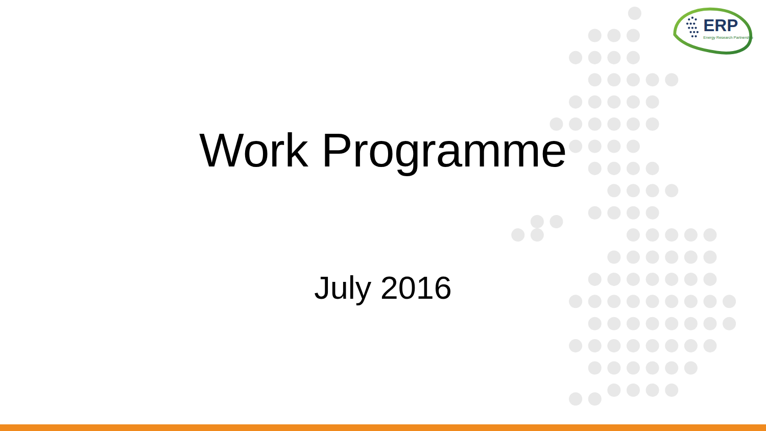ERP Energy Research Partnership
Work Programme
July 2016